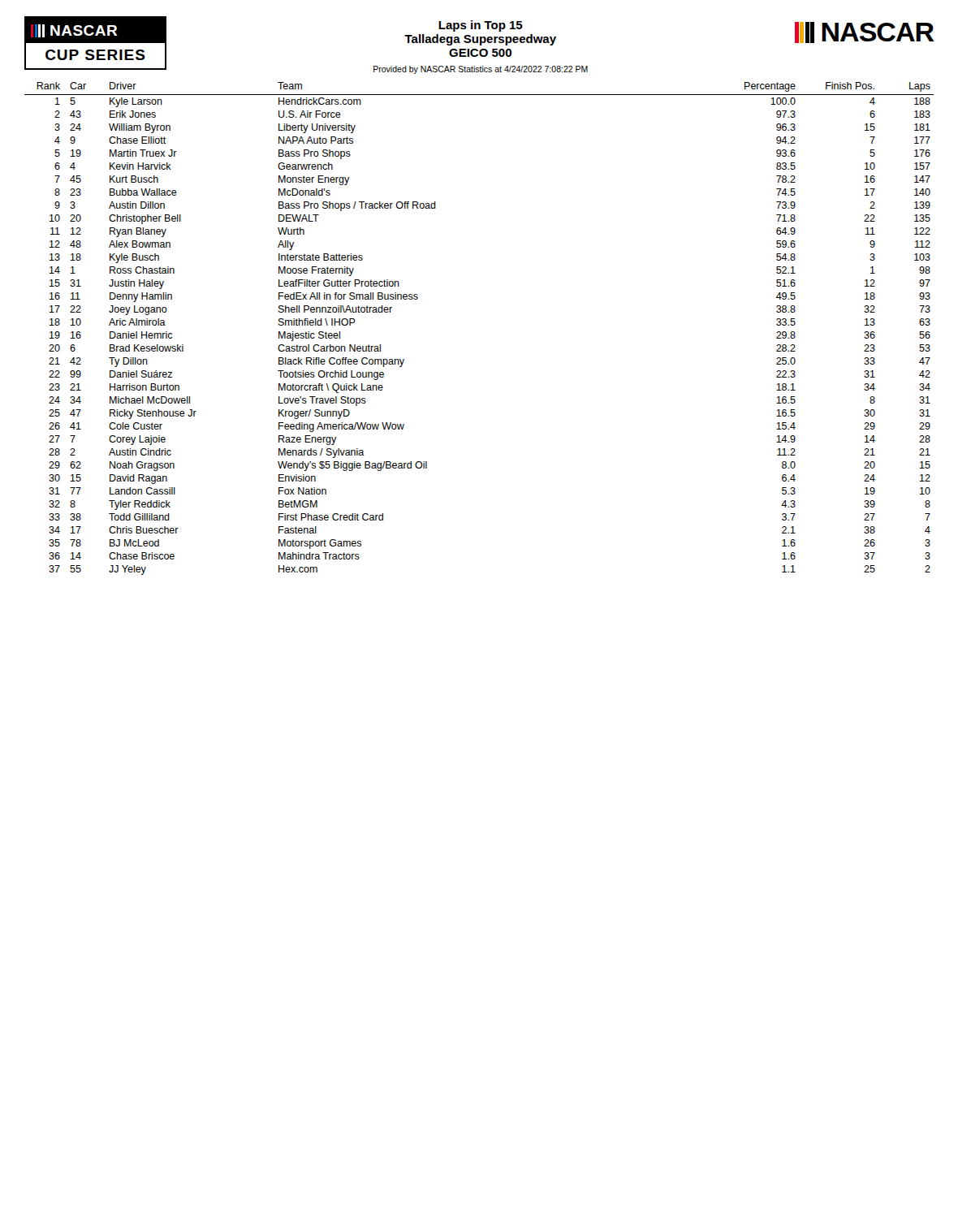NASCAR
CUP SERIES
Laps in Top 15
Talladega Superspeedway
GEICO 500
Provided by NASCAR Statistics at 4/24/2022 7:08:22 PM
NASCAR
| Rank | Car | Driver | Team | Percentage | Finish Pos. | Laps |
| --- | --- | --- | --- | --- | --- | --- |
| 1 | 5 | Kyle Larson | HendrickCars.com | 100.0 | 4 | 188 |
| 2 | 43 | Erik Jones | U.S. Air Force | 97.3 | 6 | 183 |
| 3 | 24 | William Byron | Liberty University | 96.3 | 15 | 181 |
| 4 | 9 | Chase Elliott | NAPA Auto Parts | 94.2 | 7 | 177 |
| 5 | 19 | Martin Truex Jr | Bass Pro Shops | 93.6 | 5 | 176 |
| 6 | 4 | Kevin Harvick | Gearwrench | 83.5 | 10 | 157 |
| 7 | 45 | Kurt Busch | Monster Energy | 78.2 | 16 | 147 |
| 8 | 23 | Bubba Wallace | McDonald's | 74.5 | 17 | 140 |
| 9 | 3 | Austin Dillon | Bass Pro Shops / Tracker Off Road | 73.9 | 2 | 139 |
| 10 | 20 | Christopher Bell | DEWALT | 71.8 | 22 | 135 |
| 11 | 12 | Ryan Blaney | Wurth | 64.9 | 11 | 122 |
| 12 | 48 | Alex Bowman | Ally | 59.6 | 9 | 112 |
| 13 | 18 | Kyle Busch | Interstate Batteries | 54.8 | 3 | 103 |
| 14 | 1 | Ross Chastain | Moose Fraternity | 52.1 | 1 | 98 |
| 15 | 31 | Justin Haley | LeafFilter Gutter Protection | 51.6 | 12 | 97 |
| 16 | 11 | Denny Hamlin | FedEx All in for Small Business | 49.5 | 18 | 93 |
| 17 | 22 | Joey Logano | Shell Pennzoil\Autotrader | 38.8 | 32 | 73 |
| 18 | 10 | Aric Almirola | Smithfield \ IHOP | 33.5 | 13 | 63 |
| 19 | 16 | Daniel Hemric | Majestic Steel | 29.8 | 36 | 56 |
| 20 | 6 | Brad Keselowski | Castrol Carbon Neutral | 28.2 | 23 | 53 |
| 21 | 42 | Ty Dillon | Black Rifle Coffee Company | 25.0 | 33 | 47 |
| 22 | 99 | Daniel Suárez | Tootsies Orchid Lounge | 22.3 | 31 | 42 |
| 23 | 21 | Harrison Burton | Motorcraft \ Quick Lane | 18.1 | 34 | 34 |
| 24 | 34 | Michael McDowell | Love's Travel Stops | 16.5 | 8 | 31 |
| 25 | 47 | Ricky Stenhouse Jr | Kroger/ SunnyD | 16.5 | 30 | 31 |
| 26 | 41 | Cole Custer | Feeding America/Wow Wow | 15.4 | 29 | 29 |
| 27 | 7 | Corey Lajoie | Raze Energy | 14.9 | 14 | 28 |
| 28 | 2 | Austin Cindric | Menards / Sylvania | 11.2 | 21 | 21 |
| 29 | 62 | Noah Gragson | Wendy’s $5 Biggie Bag/Beard Oil | 8.0 | 20 | 15 |
| 30 | 15 | David Ragan | Envision | 6.4 | 24 | 12 |
| 31 | 77 | Landon Cassill | Fox Nation | 5.3 | 19 | 10 |
| 32 | 8 | Tyler Reddick | BetMGM | 4.3 | 39 | 8 |
| 33 | 38 | Todd Gilliland | First Phase Credit Card | 3.7 | 27 | 7 |
| 34 | 17 | Chris Buescher | Fastenal | 2.1 | 38 | 4 |
| 35 | 78 | BJ McLeod | Motorsport Games | 1.6 | 26 | 3 |
| 36 | 14 | Chase Briscoe | Mahindra Tractors | 1.6 | 37 | 3 |
| 37 | 55 | JJ Yeley | Hex.com | 1.1 | 25 | 2 |